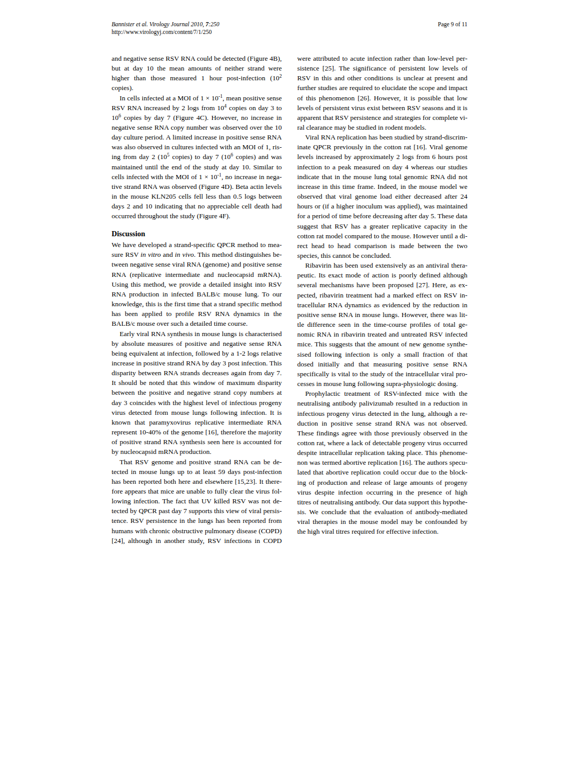Bannister et al. Virology Journal 2010, 7:250
http://www.virologyj.com/content/7/1/250
Page 9 of 11
and negative sense RSV RNA could be detected (Figure 4B), but at day 10 the mean amounts of neither strand were higher than those measured 1 hour post-infection (102 copies).
In cells infected at a MOI of 1 × 10-1, mean positive sense RSV RNA increased by 2 logs from 104 copies on day 3 to 106 copies by day 7 (Figure 4C). However, no increase in negative sense RNA copy number was observed over the 10 day culture period. A limited increase in positive sense RNA was also observed in cultures infected with an MOI of 1, rising from day 2 (105 copies) to day 7 (106 copies) and was maintained until the end of the study at day 10. Similar to cells infected with the MOI of 1 × 10-1, no increase in negative strand RNA was observed (Figure 4D). Beta actin levels in the mouse KLN205 cells fell less than 0.5 logs between days 2 and 10 indicating that no appreciable cell death had occurred throughout the study (Figure 4F).
Discussion
We have developed a strand-specific QPCR method to measure RSV in vitro and in vivo. This method distinguishes between negative sense viral RNA (genome) and positive sense RNA (replicative intermediate and nucleocapsid mRNA). Using this method, we provide a detailed insight into RSV RNA production in infected BALB/c mouse lung. To our knowledge, this is the first time that a strand specific method has been applied to profile RSV RNA dynamics in the BALB/c mouse over such a detailed time course.
Early viral RNA synthesis in mouse lungs is characterised by absolute measures of positive and negative sense RNA being equivalent at infection, followed by a 1-2 logs relative increase in positive strand RNA by day 3 post infection. This disparity between RNA strands decreases again from day 7. It should be noted that this window of maximum disparity between the positive and negative strand copy numbers at day 3 coincides with the highest level of infectious progeny virus detected from mouse lungs following infection. It is known that paramyxovirus replicative intermediate RNA represent 10-40% of the genome [16], therefore the majority of positive strand RNA synthesis seen here is accounted for by nucleocapsid mRNA production.
That RSV genome and positive strand RNA can be detected in mouse lungs up to at least 59 days post-infection has been reported both here and elsewhere [15,23]. It therefore appears that mice are unable to fully clear the virus following infection. The fact that UV killed RSV was not detected by QPCR past day 7 supports this view of viral persistence. RSV persistence in the lungs has been reported from humans with chronic obstructive pulmonary disease (COPD) [24], although in another study, RSV infections in COPD were attributed to acute infection rather than low-level persistence [25]. The significance of persistent low levels of RSV in this and other conditions is unclear at present and further studies are required to elucidate the scope and impact of this phenomenon [26]. However, it is possible that low levels of persistent virus exist between RSV seasons and it is apparent that RSV persistence and strategies for complete viral clearance may be studied in rodent models.
Viral RNA replication has been studied by strand-discriminate QPCR previously in the cotton rat [16]. Viral genome levels increased by approximately 2 logs from 6 hours post infection to a peak measured on day 4 whereas our studies indicate that in the mouse lung total genomic RNA did not increase in this time frame. Indeed, in the mouse model we observed that viral genome load either decreased after 24 hours or (if a higher inoculum was applied), was maintained for a period of time before decreasing after day 5. These data suggest that RSV has a greater replicative capacity in the cotton rat model compared to the mouse. However until a direct head to head comparison is made between the two species, this cannot be concluded.
Ribavirin has been used extensively as an antiviral therapeutic. Its exact mode of action is poorly defined although several mechanisms have been proposed [27]. Here, as expected, ribavirin treatment had a marked effect on RSV intracellular RNA dynamics as evidenced by the reduction in positive sense RNA in mouse lungs. However, there was little difference seen in the time-course profiles of total genomic RNA in ribavirin treated and untreated RSV infected mice. This suggests that the amount of new genome synthesised following infection is only a small fraction of that dosed initially and that measuring positive sense RNA specifically is vital to the study of the intracellular viral processes in mouse lung following supra-physiologic dosing.
Prophylactic treatment of RSV-infected mice with the neutralising antibody palivizumab resulted in a reduction in infectious progeny virus detected in the lung, although a reduction in positive sense strand RNA was not observed. These findings agree with those previously observed in the cotton rat, where a lack of detectable progeny virus occurred despite intracellular replication taking place. This phenomenon was termed abortive replication [16]. The authors speculated that abortive replication could occur due to the blocking of production and release of large amounts of progeny virus despite infection occurring in the presence of high titres of neutralising antibody. Our data support this hypothesis. We conclude that the evaluation of antibody-mediated viral therapies in the mouse model may be confounded by the high viral titres required for effective infection.